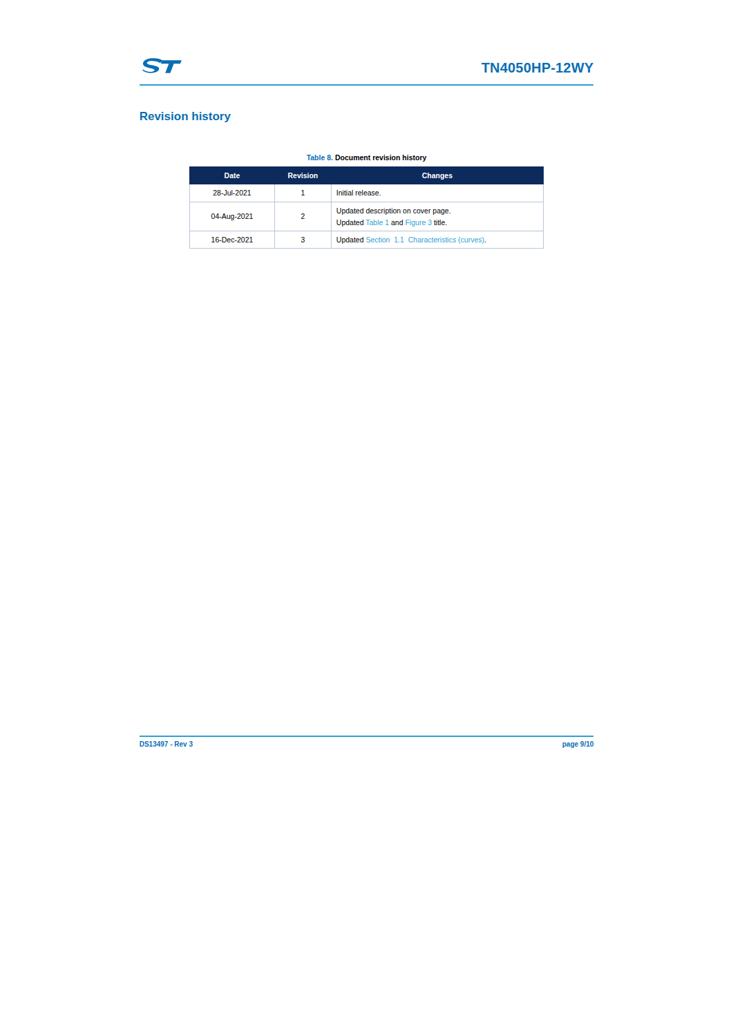TN4050HP-12WY
Revision history
Table 8. Document revision history
| Date | Revision | Changes |
| --- | --- | --- |
| 28-Jul-2021 | 1 | Initial release. |
| 04-Aug-2021 | 2 | Updated description on cover page. Updated Table 1 and Figure 3 title. |
| 16-Dec-2021 | 3 | Updated Section 1.1 Characteristics (curves) . |
DS13497 - Rev 3
page 9/10